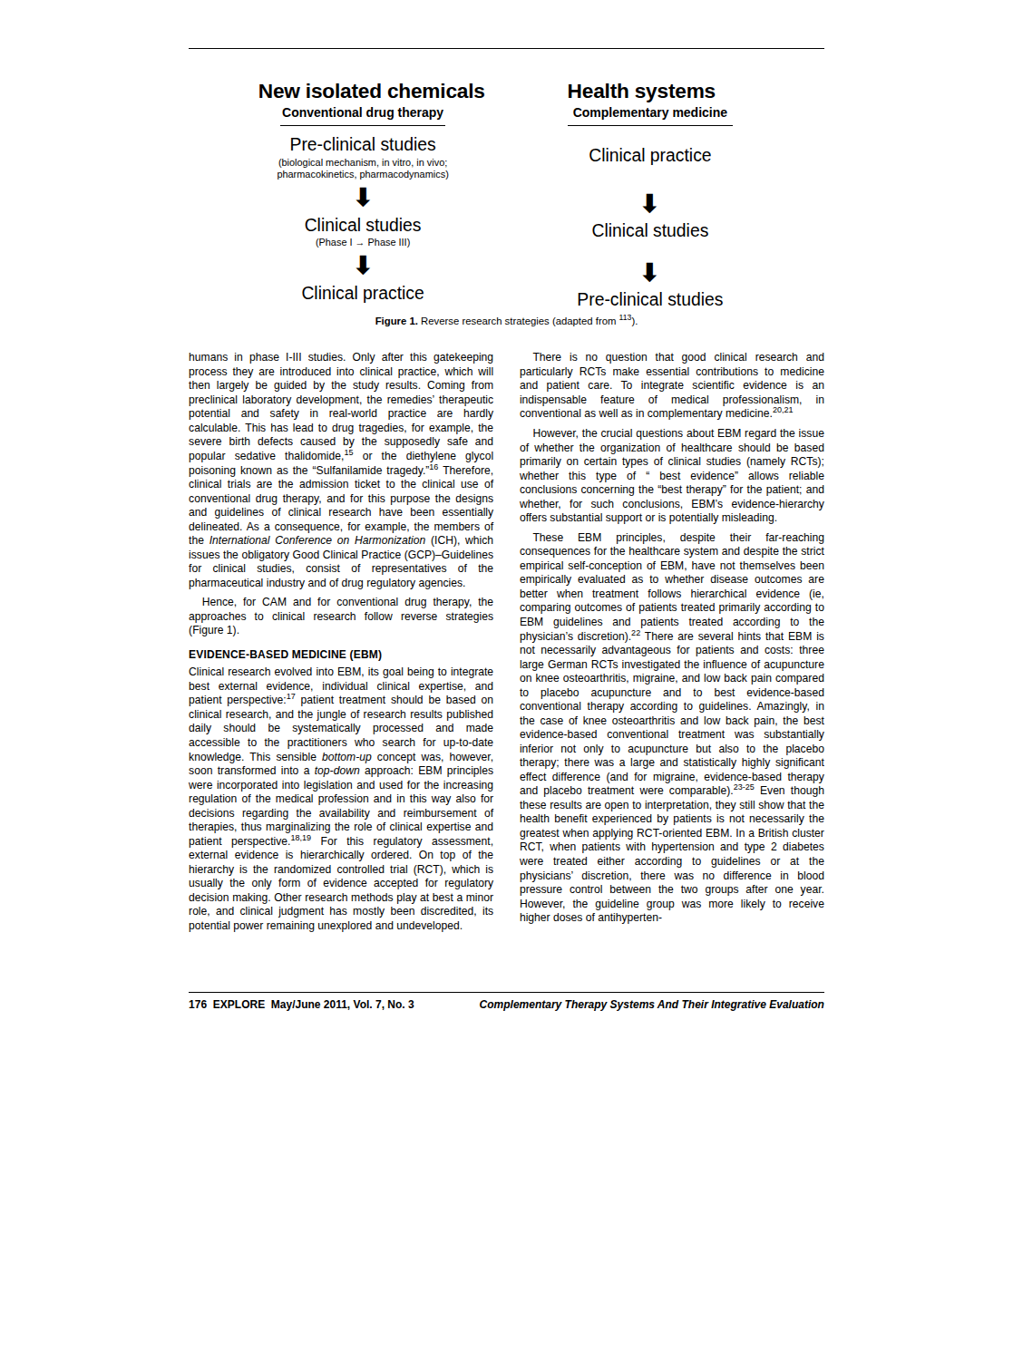New isolated chemicals
Health systems
Conventional drug therapy
Complementary medicine
Pre-clinical studies (biological mechanism, in vitro, in vivo;
pharmacokinetics, pharmacodynamics)
⬇
Clinical studies (Phase I → Phase III)
⬇
Clinical practice
Clinical practice
⬇
Clinical studies
⬇
Pre-clinical studies
Figure 1. Reverse research strategies (adapted from 113).
humans in phase I-III studies. Only after this gatekeeping process they are introduced into clinical practice, which will then largely be guided by the study results. Coming from preclinical laboratory development, the remedies’ therapeutic potential and safety in real-world practice are hardly calculable. This has lead to drug tragedies, for example, the severe birth defects caused by the supposedly safe and popular sedative thalidomide,15 or the diethylene glycol poisoning known as the “Sulfanilamide tragedy.”16 Therefore, clinical trials are the admission ticket to the clinical use of conventional drug therapy, and for this purpose the designs and guidelines of clinical research have been essentially delineated. As a consequence, for example, the members of the International Conference on Harmonization (ICH), which issues the obligatory Good Clinical Practice (GCP)–Guidelines for clinical studies, consist of representatives of the pharmaceutical industry and of drug regulatory agencies.
Hence, for CAM and for conventional drug therapy, the approaches to clinical research follow reverse strategies (Figure 1).
EVIDENCE-BASED MEDICINE (EBM)
Clinical research evolved into EBM, its goal being to integrate best external evidence, individual clinical expertise, and patient perspective:17 patient treatment should be based on clinical research, and the jungle of research results published daily should be systematically processed and made accessible to the practitioners who search for up-to-date knowledge. This sensible bottom-up concept was, however, soon transformed into a top-down approach: EBM principles were incorporated into legislation and used for the increasing regulation of the medical profession and in this way also for decisions regarding the availability and reimbursement of therapies, thus marginalizing the role of clinical expertise and patient perspective.18,19 For this regulatory assessment, external evidence is hierarchically ordered. On top of the hierarchy is the randomized controlled trial (RCT), which is usually the only form of evidence accepted for regulatory decision making. Other research methods play at best a minor role, and clinical judgment has mostly been discredited, its potential power remaining unexplored and undeveloped.
There is no question that good clinical research and particularly RCTs make essential contributions to medicine and patient care. To integrate scientific evidence is an indispensable feature of medical professionalism, in conventional as well as in complementary medicine.20,21
However, the crucial questions about EBM regard the issue of whether the organization of healthcare should be based primarily on certain types of clinical studies (namely RCTs); whether this type of “ best evidence” allows reliable conclusions concerning the “best therapy” for the patient; and whether, for such conclusions, EBM’s evidence-hierarchy offers substantial support or is potentially misleading.
These EBM principles, despite their far-reaching consequences for the healthcare system and despite the strict empirical self-conception of EBM, have not themselves been empirically evaluated as to whether disease outcomes are better when treatment follows hierarchical evidence (ie, comparing outcomes of patients treated primarily according to EBM guidelines and patients treated according to the physician’s discretion).22 There are several hints that EBM is not necessarily advantageous for patients and costs: three large German RCTs investigated the influence of acupuncture on knee osteoarthritis, migraine, and low back pain compared to placebo acupuncture and to best evidence-based conventional therapy according to guidelines. Amazingly, in the case of knee osteoarthritis and low back pain, the best evidence-based conventional treatment was substantially inferior not only to acupuncture but also to the placebo therapy; there was a large and statistically highly significant effect difference (and for migraine, evidence-based therapy and placebo treatment were comparable).23-25 Even though these results are open to interpretation, they still show that the health benefit experienced by patients is not necessarily the greatest when applying RCT-oriented EBM. In a British cluster RCT, when patients with hypertension and type 2 diabetes were treated either according to guidelines or at the physicians’ discretion, there was no difference in blood pressure control between the two groups after one year. However, the guideline group was more likely to receive higher doses of antihyperten-
176 EXPLORE May/June 2011, Vol. 7, No. 3
Complementary Therapy Systems And Their Integrative Evaluation